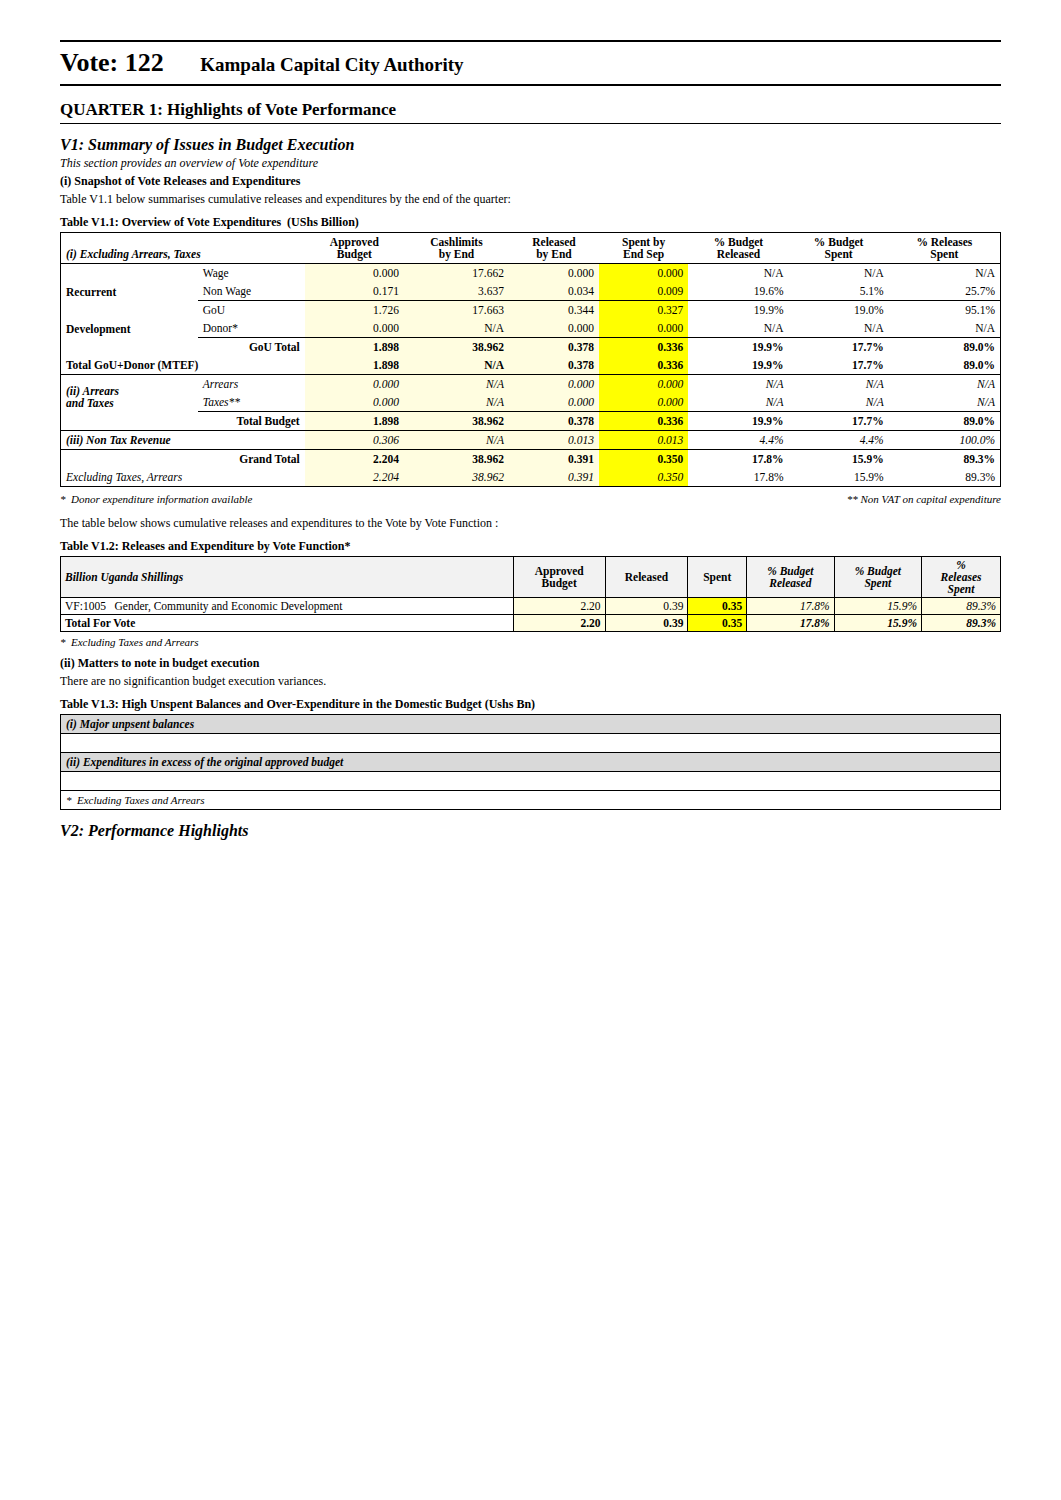Vote: 122 Kampala Capital City Authority
QUARTER 1: Highlights of Vote Performance
V1: Summary of Issues in Budget Execution
This section provides an overview of Vote expenditure
(i) Snapshot of Vote Releases and Expenditures
Table V1.1 below summarises cumulative releases and expenditures by the end of the quarter:
Table V1.1: Overview of Vote Expenditures (UShs Billion)
| (i) Excluding Arrears, Taxes | Approved Budget | Cashlimits by End | Released by End | Spent by End Sep | % Budget Released | % Budget Spent | % Releases Spent |
| --- | --- | --- | --- | --- | --- | --- | --- |
| Recurrent | Wage | 0.000 | 17.662 | 0.000 | 0.000 | N/A | N/A | N/A |
| Non Wage | 0.171 | 3.637 | 0.034 | 0.009 | 19.6% | 5.1% | 25.7% |
| Development | GoU | 1.726 | 17.663 | 0.344 | 0.327 | 19.9% | 19.0% | 95.1% |
| Donor* | 0.000 | N/A | 0.000 | 0.000 | N/A | N/A | N/A |
| GoU Total | 1.898 | 38.962 | 0.378 | 0.336 | 19.9% | 17.7% | 89.0% |
| Total GoU+Donor (MTEF) | 1.898 | N/A | 0.378 | 0.336 | 19.9% | 17.7% | 89.0% |
| (ii) Arrears and Taxes | Arrears | 0.000 | N/A | 0.000 | 0.000 | N/A | N/A | N/A |
| Taxes** | 0.000 | N/A | 0.000 | 0.000 | N/A | N/A | N/A |
| Total Budget | 1.898 | 38.962 | 0.378 | 0.336 | 19.9% | 17.7% | 89.0% |
| (iii) Non Tax Revenue | 0.306 | N/A | 0.013 | 0.013 | 4.4% | 4.4% | 100.0% |
| Grand Total | 2.204 | 38.962 | 0.391 | 0.350 | 17.8% | 15.9% | 89.3% |
| Excluding Taxes, Arrears | 2.204 | 38.962 | 0.391 | 0.350 | 17.8% | 15.9% | 89.3% |
* Donor expenditure information available ** Non VAT on capital expenditure
The table below shows cumulative releases and expenditures to the Vote by Vote Function :
Table V1.2: Releases and Expenditure by Vote Function*
| Billion Uganda Shillings | Approved Budget | Released | Spent | % Budget Released | % Budget Spent | % Releases Spent |
| --- | --- | --- | --- | --- | --- | --- |
| VF:1005 Gender, Community and Economic Development | 2.20 | 0.39 | 0.35 | 17.8% | 15.9% | 89.3% |
| Total For Vote | 2.20 | 0.39 | 0.35 | 17.8% | 15.9% | 89.3% |
* Excluding Taxes and Arrears
(ii) Matters to note in budget execution
There are no significantion budget execution variances.
Table V1.3: High Unspent Balances and Over-Expenditure in the Domestic Budget (Ushs Bn)
| (i) Major unpsent balances |
| (ii) Expenditures in excess of the original approved budget |
| * Excluding Taxes and Arrears |
V2: Performance Highlights